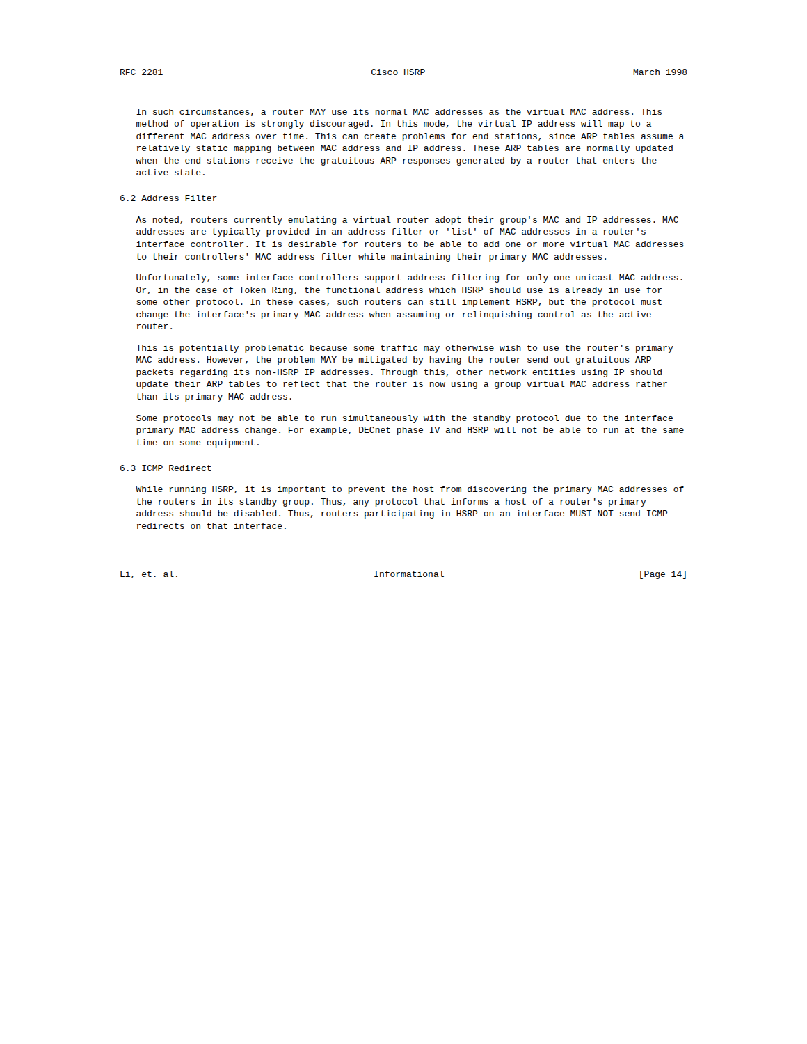RFC 2281 Cisco HSRP March 1998
In such circumstances, a router MAY use its normal MAC addresses as the virtual MAC address. This method of operation is strongly discouraged. In this mode, the virtual IP address will map to a different MAC address over time. This can create problems for end stations, since ARP tables assume a relatively static mapping between MAC address and IP address. These ARP tables are normally updated when the end stations receive the gratuitous ARP responses generated by a router that enters the active state.
6.2 Address Filter
As noted, routers currently emulating a virtual router adopt their group's MAC and IP addresses. MAC addresses are typically provided in an address filter or 'list' of MAC addresses in a router's interface controller. It is desirable for routers to be able to add one or more virtual MAC addresses to their controllers' MAC address filter while maintaining their primary MAC addresses.
Unfortunately, some interface controllers support address filtering for only one unicast MAC address. Or, in the case of Token Ring, the functional address which HSRP should use is already in use for some other protocol. In these cases, such routers can still implement HSRP, but the protocol must change the interface's primary MAC address when assuming or relinquishing control as the active router.
This is potentially problematic because some traffic may otherwise wish to use the router's primary MAC address. However, the problem MAY be mitigated by having the router send out gratuitous ARP packets regarding its non-HSRP IP addresses. Through this, other network entities using IP should update their ARP tables to reflect that the router is now using a group virtual MAC address rather than its primary MAC address.
Some protocols may not be able to run simultaneously with the standby protocol due to the interface primary MAC address change. For example, DECnet phase IV and HSRP will not be able to run at the same time on some equipment.
6.3 ICMP Redirect
While running HSRP, it is important to prevent the host from discovering the primary MAC addresses of the routers in its standby group. Thus, any protocol that informs a host of a router's primary address should be disabled. Thus, routers participating in HSRP on an interface MUST NOT send ICMP redirects on that interface.
Li, et. al. Informational [Page 14]